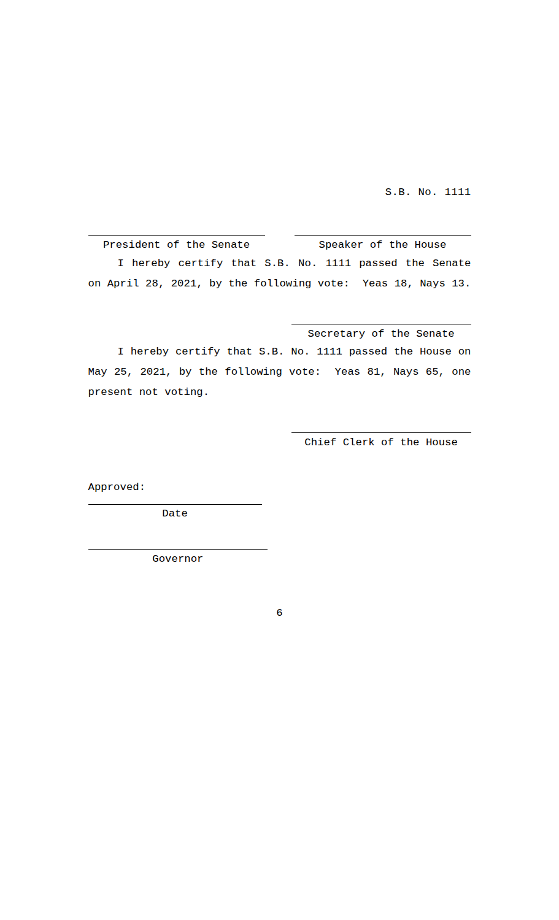S.B. No. 1111
President of the Senate
Speaker of the House
I hereby certify that S.B. No. 1111 passed the Senate on April 28, 2021, by the following vote: Yeas 18, Nays 13.
Secretary of the Senate
I hereby certify that S.B. No. 1111 passed the House on May 25, 2021, by the following vote: Yeas 81, Nays 65, one present not voting.
Chief Clerk of the House
Approved:
Date
Governor
6